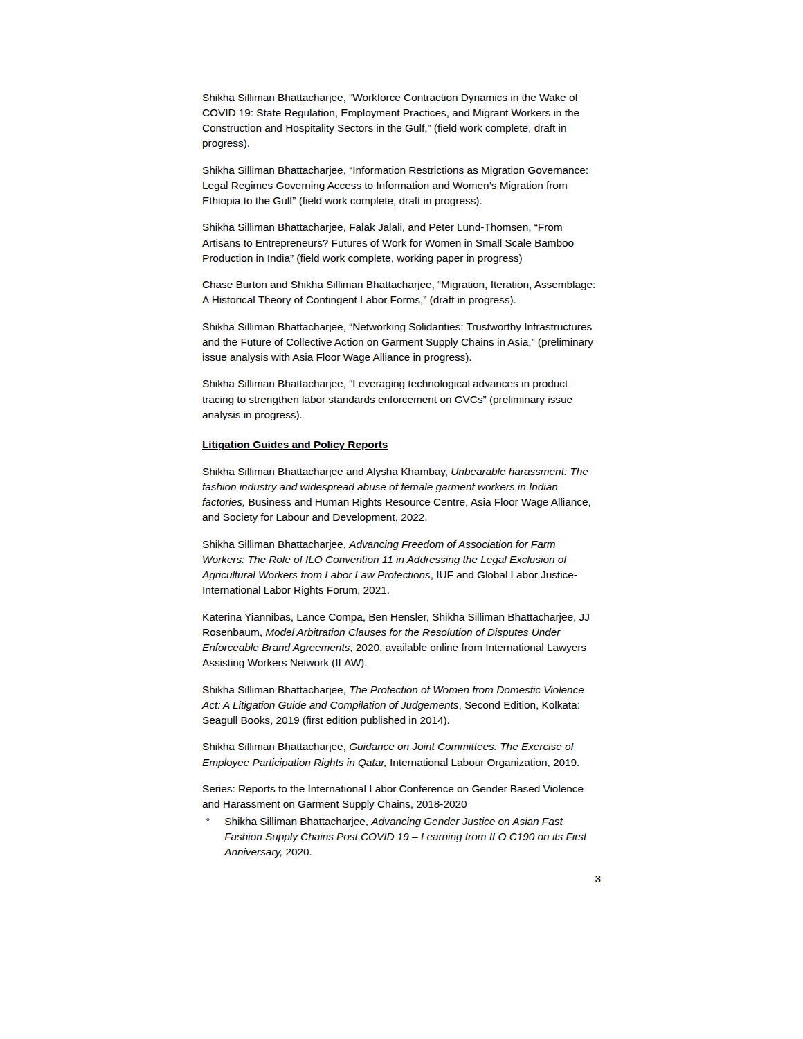Shikha Silliman Bhattacharjee, “Workforce Contraction Dynamics in the Wake of COVID 19: State Regulation, Employment Practices, and Migrant Workers in the Construction and Hospitality Sectors in the Gulf,” (field work complete, draft in progress).
Shikha Silliman Bhattacharjee, “Information Restrictions as Migration Governance: Legal Regimes Governing Access to Information and Women’s Migration from Ethiopia to the Gulf” (field work complete, draft in progress).
Shikha Silliman Bhattacharjee, Falak Jalali, and Peter Lund-Thomsen, “From Artisans to Entrepreneurs? Futures of Work for Women in Small Scale Bamboo Production in India” (field work complete, working paper in progress)
Chase Burton and Shikha Silliman Bhattacharjee, “Migration, Iteration, Assemblage: A Historical Theory of Contingent Labor Forms,” (draft in progress).
Shikha Silliman Bhattacharjee, “Networking Solidarities: Trustworthy Infrastructures and the Future of Collective Action on Garment Supply Chains in Asia,” (preliminary issue analysis with Asia Floor Wage Alliance in progress).
Shikha Silliman Bhattacharjee, “Leveraging technological advances in product tracing to strengthen labor standards enforcement on GVCs” (preliminary issue analysis in progress).
Litigation Guides and Policy Reports
Shikha Silliman Bhattacharjee and Alysha Khambay, Unbearable harassment: The fashion industry and widespread abuse of female garment workers in Indian factories, Business and Human Rights Resource Centre, Asia Floor Wage Alliance, and Society for Labour and Development, 2022.
Shikha Silliman Bhattacharjee, Advancing Freedom of Association for Farm Workers: The Role of ILO Convention 11 in Addressing the Legal Exclusion of Agricultural Workers from Labor Law Protections, IUF and Global Labor Justice-International Labor Rights Forum, 2021.
Katerina Yiannibas, Lance Compa, Ben Hensler, Shikha Silliman Bhattacharjee, JJ Rosenbaum, Model Arbitration Clauses for the Resolution of Disputes Under Enforceable Brand Agreements, 2020, available online from International Lawyers Assisting Workers Network (ILAW).
Shikha Silliman Bhattacharjee, The Protection of Women from Domestic Violence Act: A Litigation Guide and Compilation of Judgements, Second Edition, Kolkata: Seagull Books, 2019 (first edition published in 2014).
Shikha Silliman Bhattacharjee, Guidance on Joint Committees: The Exercise of Employee Participation Rights in Qatar, International Labour Organization, 2019.
Series: Reports to the International Labor Conference on Gender Based Violence and Harassment on Garment Supply Chains, 2018-2020
Shikha Silliman Bhattacharjee, Advancing Gender Justice on Asian Fast Fashion Supply Chains Post COVID 19 – Learning from ILO C190 on its First Anniversary, 2020.
3